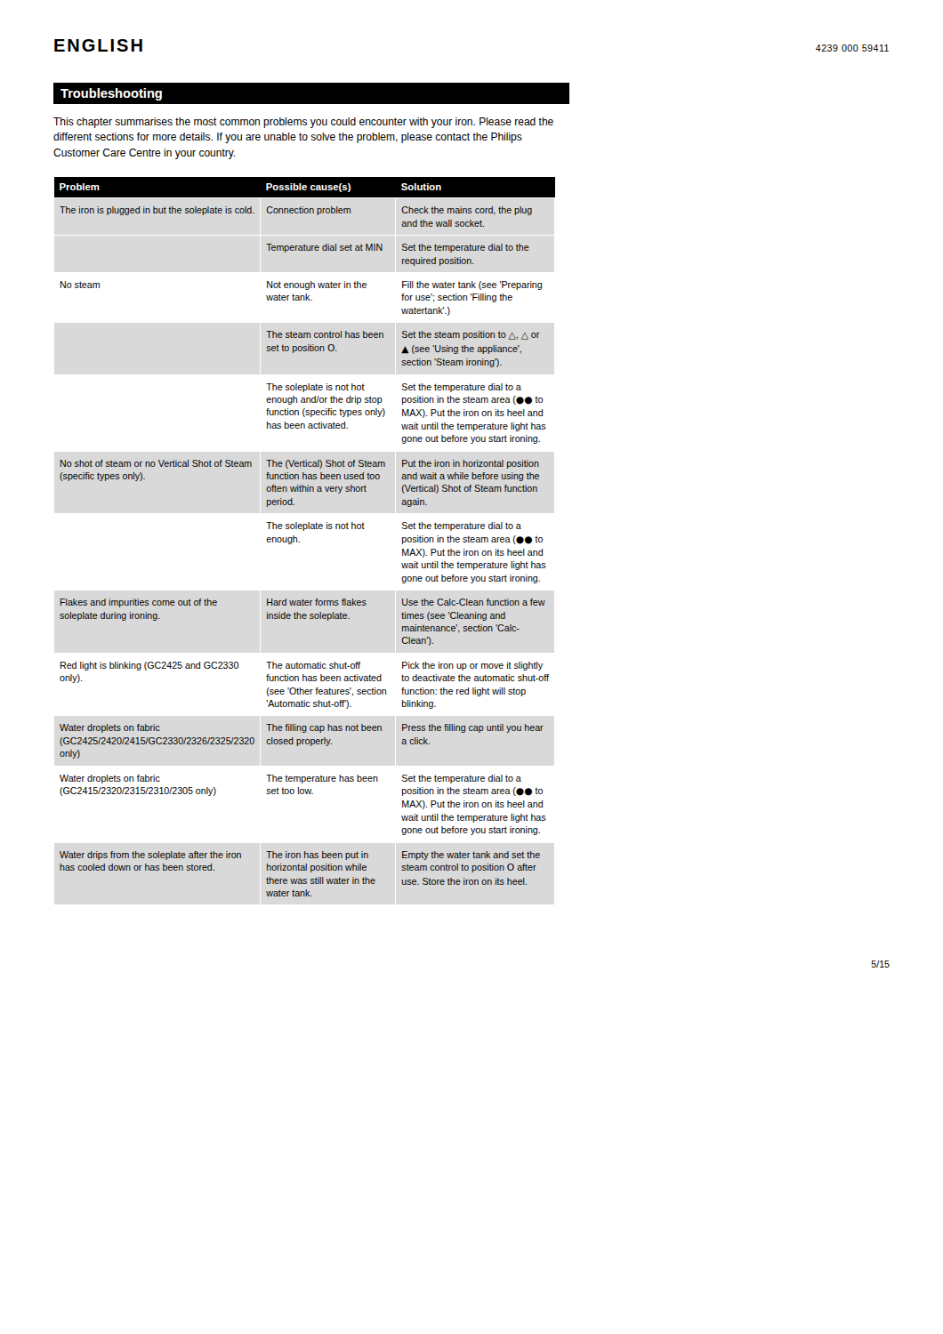ENGLISH
4239 000 59411
Troubleshooting
This chapter summarises the most common problems you could encounter with your iron. Please read the different sections for more details. If you are unable to solve the problem, please contact the Philips Customer Care Centre in your country.
| Problem | Possible cause(s) | Solution |
| --- | --- | --- |
| The iron is plugged in but the soleplate is cold. | Connection problem | Check the mains cord, the plug and the wall socket. |
| | Temperature dial set at MIN | Set the temperature dial to the required position. |
| No steam | Not enough water in the water tank. | Fill the water tank (see 'Preparing for use'; section 'Filling the watertank'.) |
| | The steam control has been set to position O . | Set the steam position to △ , △ or ▲ (see 'Using the appliance', section 'Steam ironing'). |
| | The soleplate is not hot enough and/or the drip stop function (specific types only) has been activated. | Set the temperature dial to a position in the steam area ( ●● to MAX). Put the iron on its heel and wait until the temperature light has gone out before you start ironing. |
| No shot of steam or no Vertical Shot of Steam (specific types only). | The (Vertical) Shot of Steam function has been used too often within a very short period. | Put the iron in horizontal position and wait a while before using the (Vertical) Shot of Steam function again. |
| | The soleplate is not hot enough. | Set the temperature dial to a position in the steam area ( ●● to MAX). Put the iron on its heel and wait until the temperature light has gone out before you start ironing. |
| Flakes and impurities come out of the soleplate during ironing. | Hard water forms flakes inside the soleplate. | Use the Calc-Clean function a few times (see 'Cleaning and maintenance', section 'Calc-Clean'). |
| Red light is blinking (GC2425 and GC2330 only). | The automatic shut-off function has been activated (see 'Other features', section 'Automatic shut-off'). | Pick the iron up or move it slightly to deactivate the automatic shut-off function: the red light will stop blinking. |
| Water droplets on fabric (GC2425/2420/2415/GC2330/2326/2325/2320 only) | The filling cap has not been closed properly. | Press the filling cap until you hear a click. |
| Water droplets on fabric (GC2415/2320/2315/2310/2305 only) | The temperature has been set too low. | Set the temperature dial to a position in the steam area ( ●● to MAX). Put the iron on its heel and wait until the temperature light has gone out before you start ironing. |
| Water drips from the soleplate after the iron has cooled down or has been stored. | The iron has been put in horizontal position while there was still water in the water tank. | Empty the water tank and set the steam control to position O after use. Store the iron on its heel. |
5/15